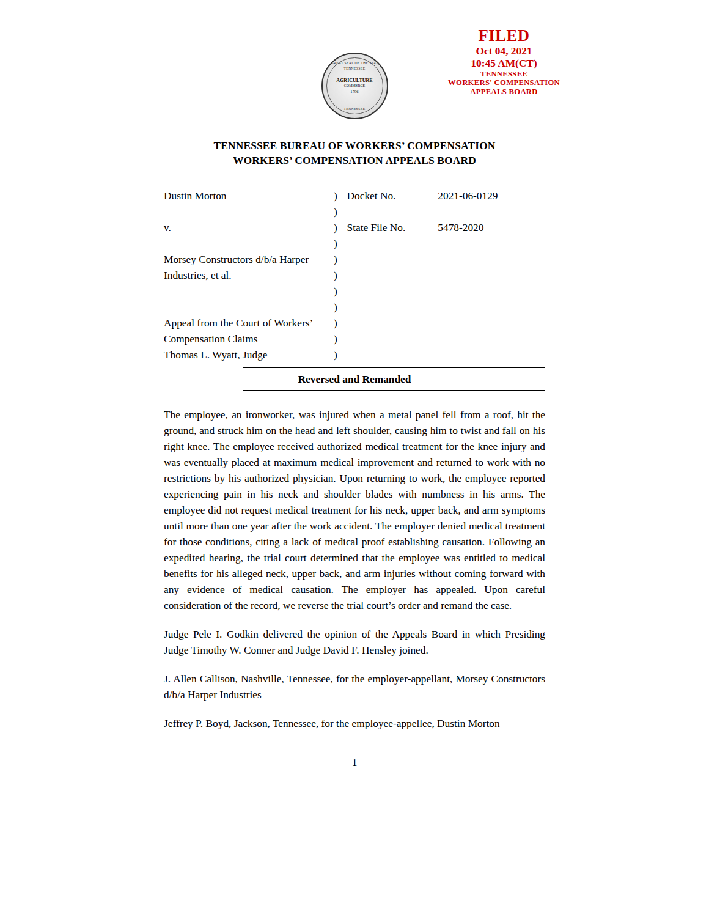FILED
Oct 04, 2021
10:45 AM(CT)
TENNESSEE
WORKERS' COMPENSATION
APPEALS BOARD
The Great Seal of the State of Tennessee
AGRICULTURE COMMERCE 1796
Tennessee
TENNESSEE BUREAU OF WORKERS’ COMPENSATION WORKERS’ COMPENSATION APPEALS BOARD
| Dustin Morton | ) | Docket No. 2021-06-0129 |
| | ) | |
| v. | ) | State File No. 5478-2020 |
| | ) | |
| Morsey Constructors d/b/a Harper | ) | |
| Industries, et al. | ) | |
| | ) | |
| | ) | |
| Appeal from the Court of Workers’ | ) | |
| Compensation Claims | ) | |
| Thomas L. Wyatt, Judge | ) | |
Reversed and Remanded
The employee, an ironworker, was injured when a metal panel fell from a roof, hit the ground, and struck him on the head and left shoulder, causing him to twist and fall on his right knee. The employee received authorized medical treatment for the knee injury and was eventually placed at maximum medical improvement and returned to work with no restrictions by his authorized physician. Upon returning to work, the employee reported experiencing pain in his neck and shoulder blades with numbness in his arms. The employee did not request medical treatment for his neck, upper back, and arm symptoms until more than one year after the work accident. The employer denied medical treatment for those conditions, citing a lack of medical proof establishing causation. Following an expedited hearing, the trial court determined that the employee was entitled to medical benefits for his alleged neck, upper back, and arm injuries without coming forward with any evidence of medical causation. The employer has appealed. Upon careful consideration of the record, we reverse the trial court’s order and remand the case.
Judge Pele I. Godkin delivered the opinion of the Appeals Board in which Presiding Judge Timothy W. Conner and Judge David F. Hensley joined.
J. Allen Callison, Nashville, Tennessee, for the employer-appellant, Morsey Constructors d/b/a Harper Industries
Jeffrey P. Boyd, Jackson, Tennessee, for the employee-appellee, Dustin Morton
1